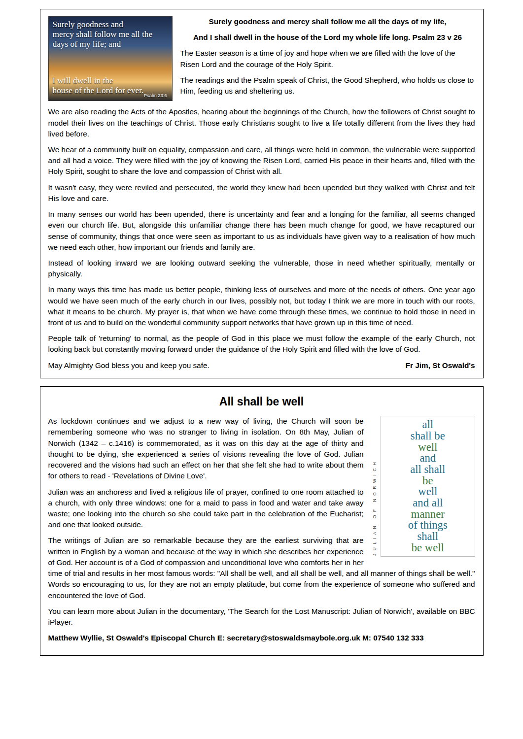Surely goodness and
mercy shall follow me all the
days of my life; and
I will dwell in the
house of the Lord for ever.
Psalm 23:6
Surely goodness and mercy shall follow me all the days of my life,
And I shall dwell in the house of the Lord my whole life long. Psalm 23 v 26
The Easter season is a time of joy and hope when we are filled with the love of the Risen Lord and the courage of the Holy Spirit.
The readings and the Psalm speak of Christ, the Good Shepherd, who holds us close to Him, feeding us and sheltering us.
We are also reading the Acts of the Apostles, hearing about the beginnings of the Church, how the followers of Christ sought to model their lives on the teachings of Christ. Those early Christians sought to live a life totally different from the lives they had lived before.
We hear of a community built on equality, compassion and care, all things were held in common, the vulnerable were supported and all had a voice. They were filled with the joy of knowing the Risen Lord, carried His peace in their hearts and, filled with the Holy Spirit, sought to share the love and compassion of Christ with all.
It wasn't easy, they were reviled and persecuted, the world they knew had been upended but they walked with Christ and felt His love and care.
In many senses our world has been upended, there is uncertainty and fear and a longing for the familiar, all seems changed even our church life. But, alongside this unfamiliar change there has been much change for good, we have recaptured our sense of community, things that once were seen as important to us as individuals have given way to a realisation of how much we need each other, how important our friends and family are.
Instead of looking inward we are looking outward seeking the vulnerable, those in need whether spiritually, mentally or physically.
In many ways this time has made us better people, thinking less of ourselves and more of the needs of others. One year ago would we have seen much of the early church in our lives, possibly not, but today I think we are more in touch with our roots, what it means to be church. My prayer is, that when we have come through these times, we continue to hold those in need in front of us and to build on the wonderful community support networks that have grown up in this time of need.
People talk of 'returning' to normal, as the people of God in this place we must follow the example of the early Church, not looking back but constantly moving forward under the guidance of the Holy Spirit and filled with the love of God.
May Almighty God bless you and keep you safe.
Fr Jim, St Oswald's
All shall be well
J U L I A N O F N O R W I C H
all shall be well and all shall be well and all manner of things shall be well
As lockdown continues and we adjust to a new way of living, the Church will soon be remembering someone who was no stranger to living in isolation. On 8th May, Julian of Norwich (1342 – c.1416) is commemorated, as it was on this day at the age of thirty and thought to be dying, she experienced a series of visions revealing the love of God. Julian recovered and the visions had such an effect on her that she felt she had to write about them for others to read - 'Revelations of Divine Love'.
Julian was an anchoress and lived a religious life of prayer, confined to one room attached to a church, with only three windows: one for a maid to pass in food and water and take away waste; one looking into the church so she could take part in the celebration of the Eucharist; and one that looked outside.
The writings of Julian are so remarkable because they are the earliest surviving that are written in English by a woman and because of the way in which she describes her experience of God. Her account is of a God of compassion and unconditional love who comforts her in her time of trial and results in her most famous words: "All shall be well, and all shall be well, and all manner of things shall be well." Words so encouraging to us, for they are not an empty platitude, but come from the experience of someone who suffered and encountered the love of God.
You can learn more about Julian in the documentary, 'The Search for the Lost Manuscript: Julian of Norwich', available on BBC iPlayer.
Matthew Wyllie, St Oswald's Episcopal Church E: secretary@stoswaldsmaybole.org.uk M: 07540 132 333